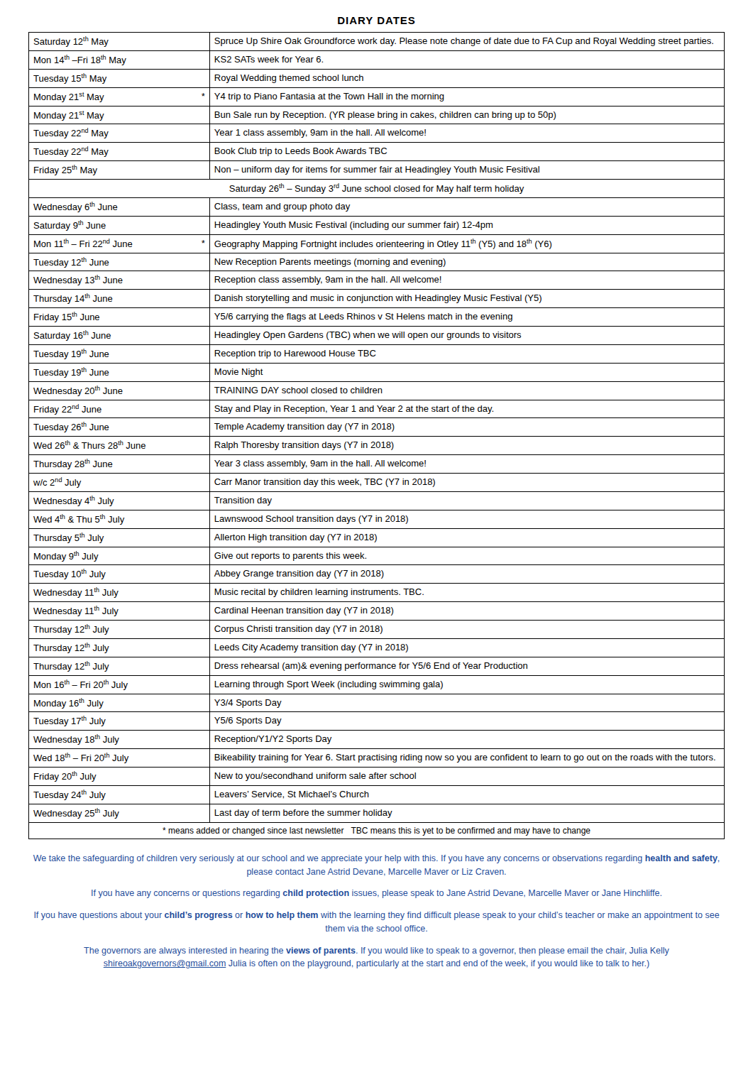DIARY DATES
| Saturday 12 th May | Spruce Up Shire Oak Groundforce work day. Please note change of date due to FA Cup and Royal Wedding street parties. |
| Mon 14 th –Fri 18 th May | KS2 SATs week for Year 6. |
| Tuesday 15 th May | Royal Wedding themed school lunch |
| Monday 21 st May * | Y4 trip to Piano Fantasia at the Town Hall in the morning |
| Monday 21 st May | Bun Sale run by Reception. (YR please bring in cakes, children can bring up to 50p) |
| Tuesday 22 nd May | Year 1 class assembly, 9am in the hall. All welcome! |
| Tuesday 22 nd May | Book Club trip to Leeds Book Awards TBC |
| Friday 25 th May | Non – uniform day for items for summer fair at Headingley Youth Music Fesitival |
| Saturday 26 th – Sunday 3 rd June school closed for May half term holiday |
| Wednesday 6 th June | Class, team and group photo day |
| Saturday 9 th June | Headingley Youth Music Festival (including our summer fair) 12-4pm |
| Mon 11 th – Fri 22 nd June * | Geography Mapping Fortnight includes orienteering in Otley 11 th (Y5) and 18 th (Y6) |
| Tuesday 12 th June | New Reception Parents meetings (morning and evening) |
| Wednesday 13 th June | Reception class assembly, 9am in the hall. All welcome! |
| Thursday 14 th June | Danish storytelling and music in conjunction with Headingley Music Festival (Y5) |
| Friday 15 th June | Y5/6 carrying the flags at Leeds Rhinos v St Helens match in the evening |
| Saturday 16 th June | Headingley Open Gardens (TBC) when we will open our grounds to visitors |
| Tuesday 19 th June | Reception trip to Harewood House TBC |
| Tuesday 19 th June | Movie Night |
| Wednesday 20 th June | TRAINING DAY school closed to children |
| Friday 22 nd June | Stay and Play in Reception, Year 1 and Year 2 at the start of the day. |
| Tuesday 26 th June | Temple Academy transition day (Y7 in 2018) |
| Wed 26 th & Thurs 28 th June | Ralph Thoresby transition days (Y7 in 2018) |
| Thursday 28 th June | Year 3 class assembly, 9am in the hall. All welcome! |
| w/c 2 nd July | Carr Manor transition day this week, TBC (Y7 in 2018) |
| Wednesday 4 th July | Transition day |
| Wed 4 th & Thu 5 th July | Lawnswood School transition days (Y7 in 2018) |
| Thursday 5 th July | Allerton High transition day (Y7 in 2018) |
| Monday 9 th July | Give out reports to parents this week. |
| Tuesday 10 th July | Abbey Grange transition day (Y7 in 2018) |
| Wednesday 11 th July | Music recital by children learning instruments. TBC. |
| Wednesday 11 th July | Cardinal Heenan transition day (Y7 in 2018) |
| Thursday 12 th July | Corpus Christi transition day (Y7 in 2018) |
| Thursday 12 th July | Leeds City Academy transition day (Y7 in 2018) |
| Thursday 12 th July | Dress rehearsal (am)& evening performance for Y5/6 End of Year Production |
| Mon 16 th – Fri 20 th July | Learning through Sport Week (including swimming gala) |
| Monday 16 th July | Y3/4 Sports Day |
| Tuesday 17 th July | Y5/6 Sports Day |
| Wednesday 18 th July | Reception/Y1/Y2 Sports Day |
| Wed 18 th – Fri 20 th July | Bikeability training for Year 6. Start practising riding now so you are confident to learn to go out on the roads with the tutors. |
| Friday 20 th July | New to you/secondhand uniform sale after school |
| Tuesday 24 th July | Leavers’ Service, St Michael’s Church |
| Wednesday 25 th July | Last day of term before the summer holiday |
| * means added or changed since last newsletter TBC means this is yet to be confirmed and may have to change |
We take the safeguarding of children very seriously at our school and we appreciate your help with this. If you have any concerns or observations regarding health and safety, please contact Jane Astrid Devane, Marcelle Maver or Liz Craven.
If you have any concerns or questions regarding child protection issues, please speak to Jane Astrid Devane, Marcelle Maver or Jane Hinchliffe.
If you have questions about your child’s progress or how to help them with the learning they find difficult please speak to your child’s teacher or make an appointment to see them via the school office.
The governors are always interested in hearing the views of parents. If you would like to speak to a governor, then please email the chair, Julia Kelly shireoakgovernors@gmail.com Julia is often on the playground, particularly at the start and end of the week, if you would like to talk to her.)